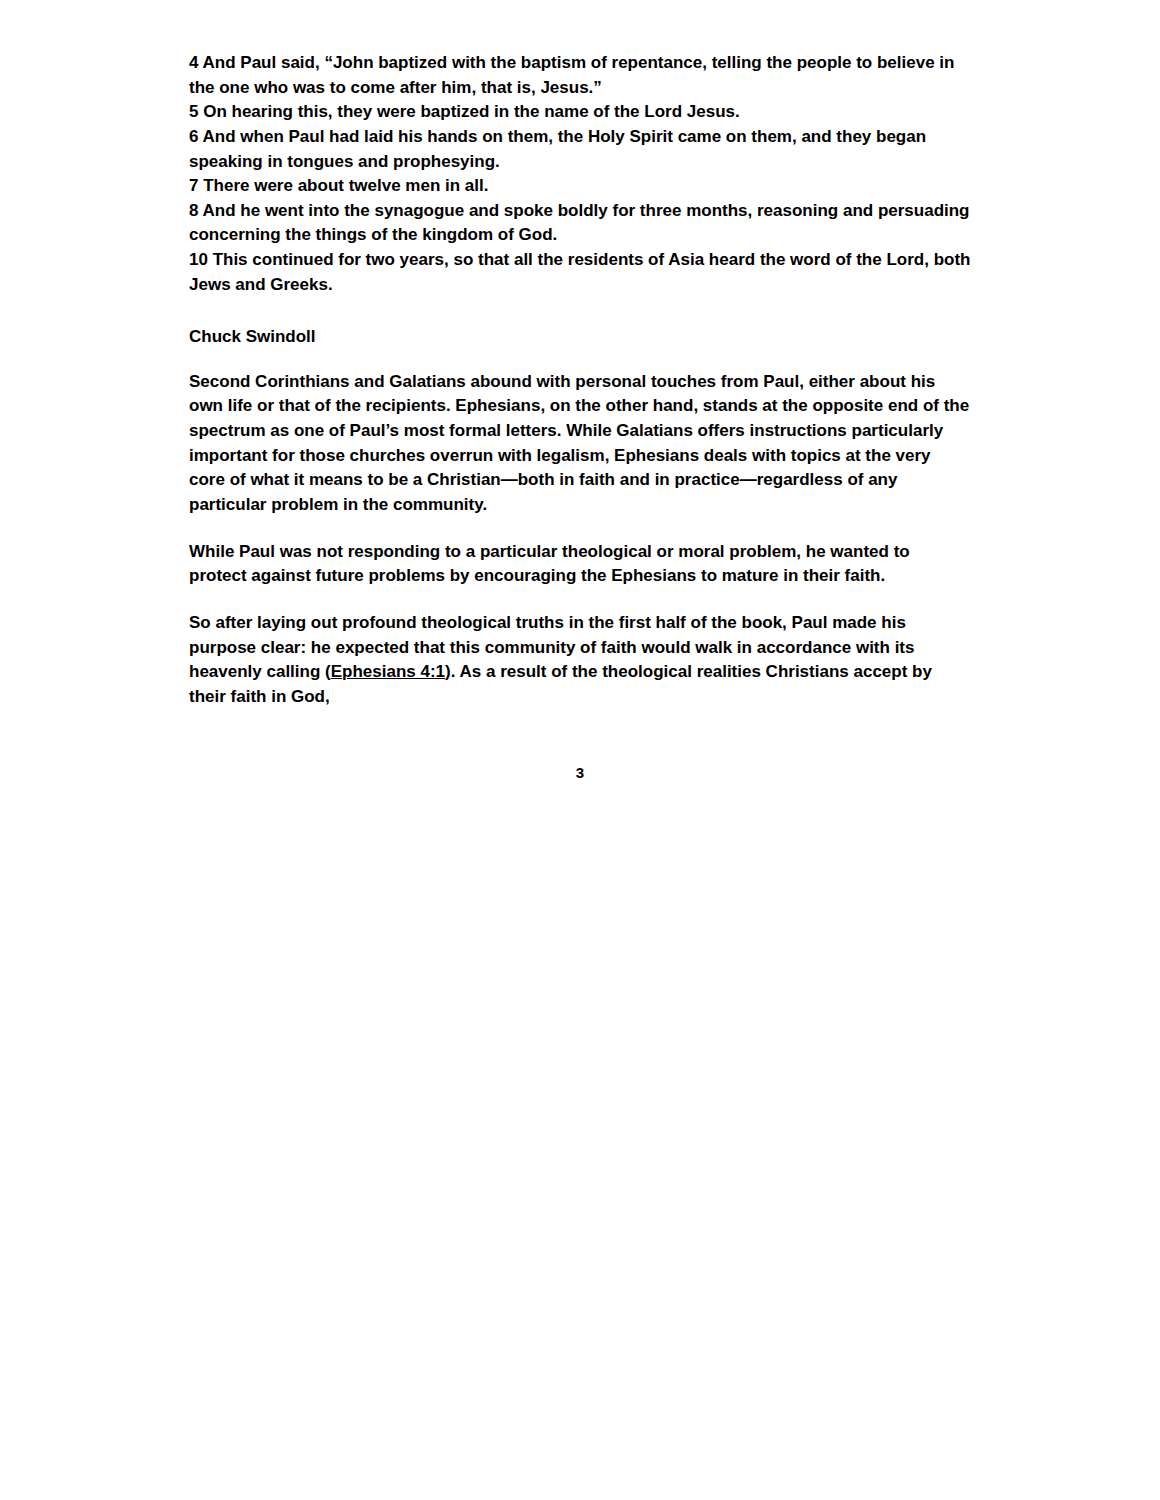4 And Paul said, “John baptized with the baptism of repentance, telling the people to believe in the one who was to come after him, that is, Jesus.”
5 On hearing this, they were baptized in the name of the Lord Jesus.
6 And when Paul had laid his hands on them, the Holy Spirit came on them, and they began speaking in tongues and prophesying.
7 There were about twelve men in all.
8 And he went into the synagogue and spoke boldly for three months, reasoning and persuading concerning the things of the kingdom of God.
10 This continued for two years, so that all the residents of Asia heard the word of the Lord, both Jews and Greeks.
Chuck Swindoll
Second Corinthians and Galatians abound with personal touches from Paul, either about his own life or that of the recipients. Ephesians, on the other hand, stands at the opposite end of the spectrum as one of Paul’s most formal letters. While Galatians offers instructions particularly important for those churches overrun with legalism, Ephesians deals with topics at the very core of what it means to be a Christian—both in faith and in practice—regardless of any particular problem in the community.
While Paul was not responding to a particular theological or moral problem, he wanted to protect against future problems by encouraging the Ephesians to mature in their faith.
So after laying out profound theological truths in the first half of the book, Paul made his purpose clear: he expected that this community of faith would walk in accordance with its heavenly calling (Ephesians 4:1). As a result of the theological realities Christians accept by their faith in God,
3